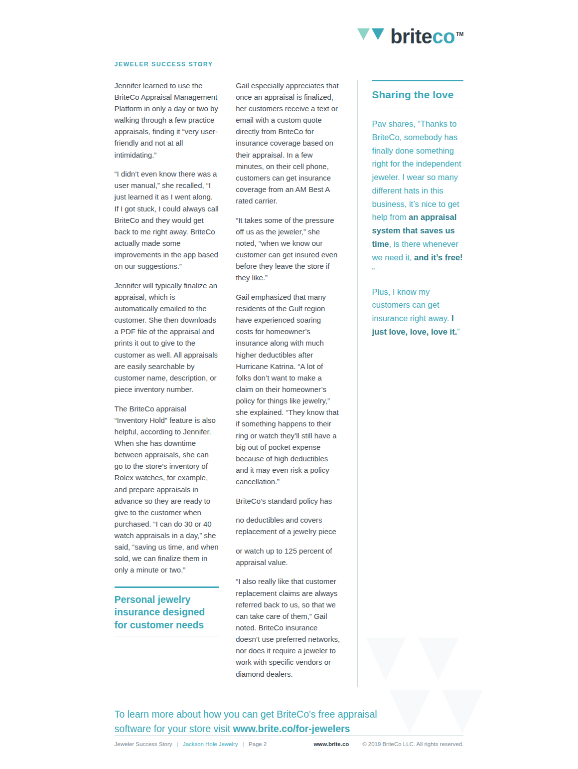brite coTM
Jeweler Success Story
Jennifer learned to use the BriteCo Appraisal Management Platform in only a day or two by walking through a few practice appraisals, finding it “very user-friendly and not at all intimidating.”
“I didn’t even know there was a user manual,” she recalled, “I just learned it as I went along. If I got stuck, I could always call BriteCo and they would get back to me right away. BriteCo actually made some improvements in the app based on our suggestions.”
Jennifer will typically finalize an appraisal, which is automatically emailed to the customer. She then downloads a PDF file of the appraisal and prints it out to give to the customer as well. All appraisals are easily searchable by customer name, description, or piece inventory number.
The BriteCo appraisal “Inventory Hold” feature is also helpful, according to Jennifer. When she has downtime between appraisals, she can go to the store’s inventory of Rolex watches, for example, and prepare appraisals in advance so they are ready to give to the customer when purchased. “I can do 30 or 40 watch appraisals in a day,” she said, “saving us time, and when sold, we can finalize them in only a minute or two.”
Personal jewelry insurance designed for customer needs
Gail especially appreciates that once an appraisal is finalized, her customers receive a text or email with a custom quote directly from BriteCo for insurance coverage based on their appraisal. In a few minutes, on their cell phone, customers can get insurance coverage from an AM Best A rated carrier.
“It takes some of the pressure off us as the jeweler,” she noted, “when we know our customer can get insured even before they leave the store if they like.”
Gail emphasized that many residents of the Gulf region have experienced soaring costs for homeowner’s insurance along with much higher deductibles after Hurricane Katrina. “A lot of folks don’t want to make a claim on their homeowner’s policy for things like jewelry,” she explained. “They know that if something happens to their ring or watch they’ll still have a big out of pocket expense because of high deductibles and it may even risk a policy cancellation.”
BriteCo’s standard policy has
no deductibles and covers replacement of a jewelry piece
or watch up to 125 percent of appraisal value.
“I also really like that customer replacement claims are always referred back to us, so that we can take care of them,” Gail noted. BriteCo insurance doesn’t use preferred networks, nor does it require a jeweler to work with specific vendors or diamond dealers.
Sharing the love
Pav shares, “Thanks to BriteCo, somebody has finally done something right for the independent jeweler. I wear so many different hats in this business, it’s nice to get help from an appraisal system that saves us time, is there whenever we need it, and it’s free! ”
Plus, I know my customers can get insurance right away. I just love, love, love it.”
To learn more about how you can get BriteCo's free appraisal software for your store visit www.brite.co/for-jewelers
Jeweler Success Story | Jackson Hole Jewelry | Page 2
www.brite.co © 2019 BriteCo LLC. All rights reserved.